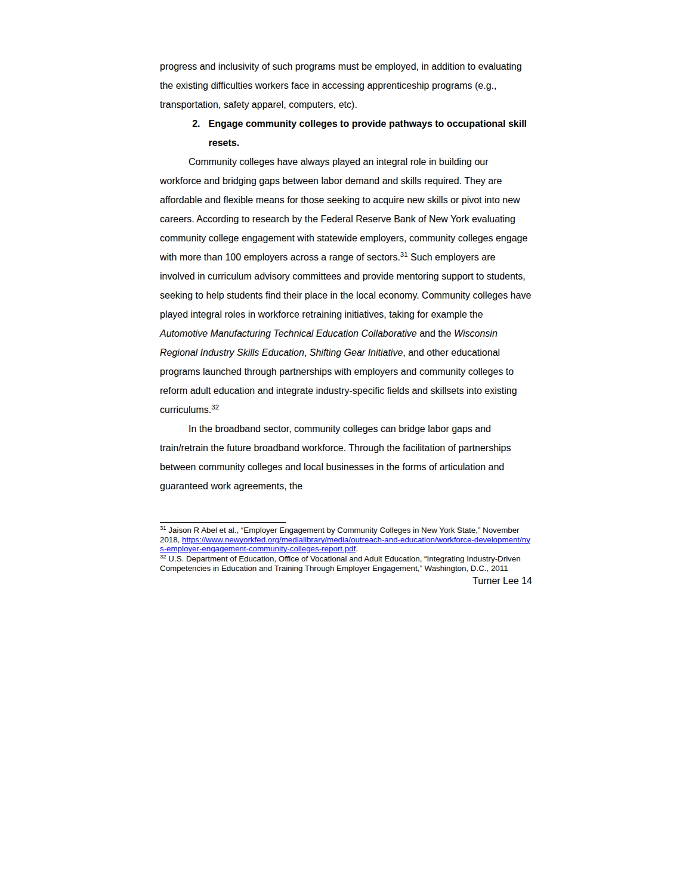progress and inclusivity of such programs must be employed, in addition to evaluating the existing difficulties workers face in accessing apprenticeship programs (e.g., transportation, safety apparel, computers, etc).
Engage community colleges to provide pathways to occupational skill resets.
Community colleges have always played an integral role in building our workforce and bridging gaps between labor demand and skills required. They are affordable and flexible means for those seeking to acquire new skills or pivot into new careers. According to research by the Federal Reserve Bank of New York evaluating community college engagement with statewide employers, community colleges engage with more than 100 employers across a range of sectors.31 Such employers are involved in curriculum advisory committees and provide mentoring support to students, seeking to help students find their place in the local economy. Community colleges have played integral roles in workforce retraining initiatives, taking for example the Automotive Manufacturing Technical Education Collaborative and the Wisconsin Regional Industry Skills Education, Shifting Gear Initiative, and other educational programs launched through partnerships with employers and community colleges to reform adult education and integrate industry-specific fields and skillsets into existing curriculums.32
In the broadband sector, community colleges can bridge labor gaps and train/retrain the future broadband workforce. Through the facilitation of partnerships between community colleges and local businesses in the forms of articulation and guaranteed work agreements, the
31 Jaison R Abel et al., “Employer Engagement by Community Colleges in New York State,” November 2018, https://www.newyorkfed.org/medialibrary/media/outreach-and-education/workforce-development/nys-employer-engagement-community-colleges-report.pdf.
32 U.S. Department of Education, Office of Vocational and Adult Education, “Integrating Industry-Driven Competencies in Education and Training Through Employer Engagement,” Washington, D.C., 2011
Turner Lee 14